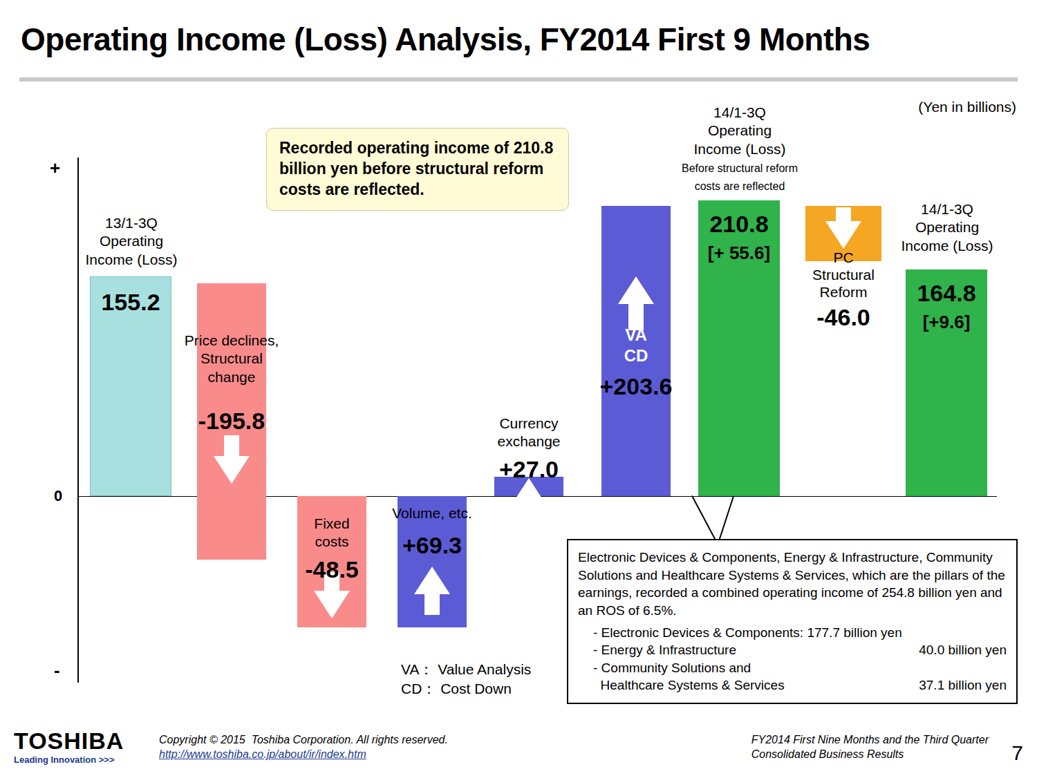Operating Income (Loss) Analysis, FY2014 First 9 Months
(Yen in billions)
+
0
-
Recorded operating income of 210.8 billion yen before structural reform costs are reflected.
13/1-3Q
Operating
Income (Loss)
14/1-3Q
Operating
Income (Loss)
Before structural reform costs are reflected
14/1-3Q
Operating
Income (Loss)
155.2
Price declines,
Structural
change
-195.8
Fixed
costs
-48.5
Volume, etc.
+69.3
Currency
exchange
+27.0
VA
CD
+203.6
210.8
[+ 55.6]
PC
Structural
Reform
-46.0
164.8
[+9.6]
VA： Value Analysis
CD： Cost Down
Electronic Devices & Components, Energy & Infrastructure, Community Solutions and Healthcare Systems & Services, which are the pillars of the earnings, recorded a combined operating income of 254.8 billion yen and an ROS of 6.5%.
Electronic Devices & Components: 177.7 billion yen
Energy & Infrastructure 40.0 billion yen
Community Solutions and
Healthcare Systems & Services 37.1 billion yen
TOSHIBA
Leading Innovation >>>
Copyright © 2015 Toshiba Corporation. All rights reserved.
http://www.toshiba.co.jp/about/ir/index.htm
FY2014 First Nine Months and the Third Quarter
Consolidated Business Results
7